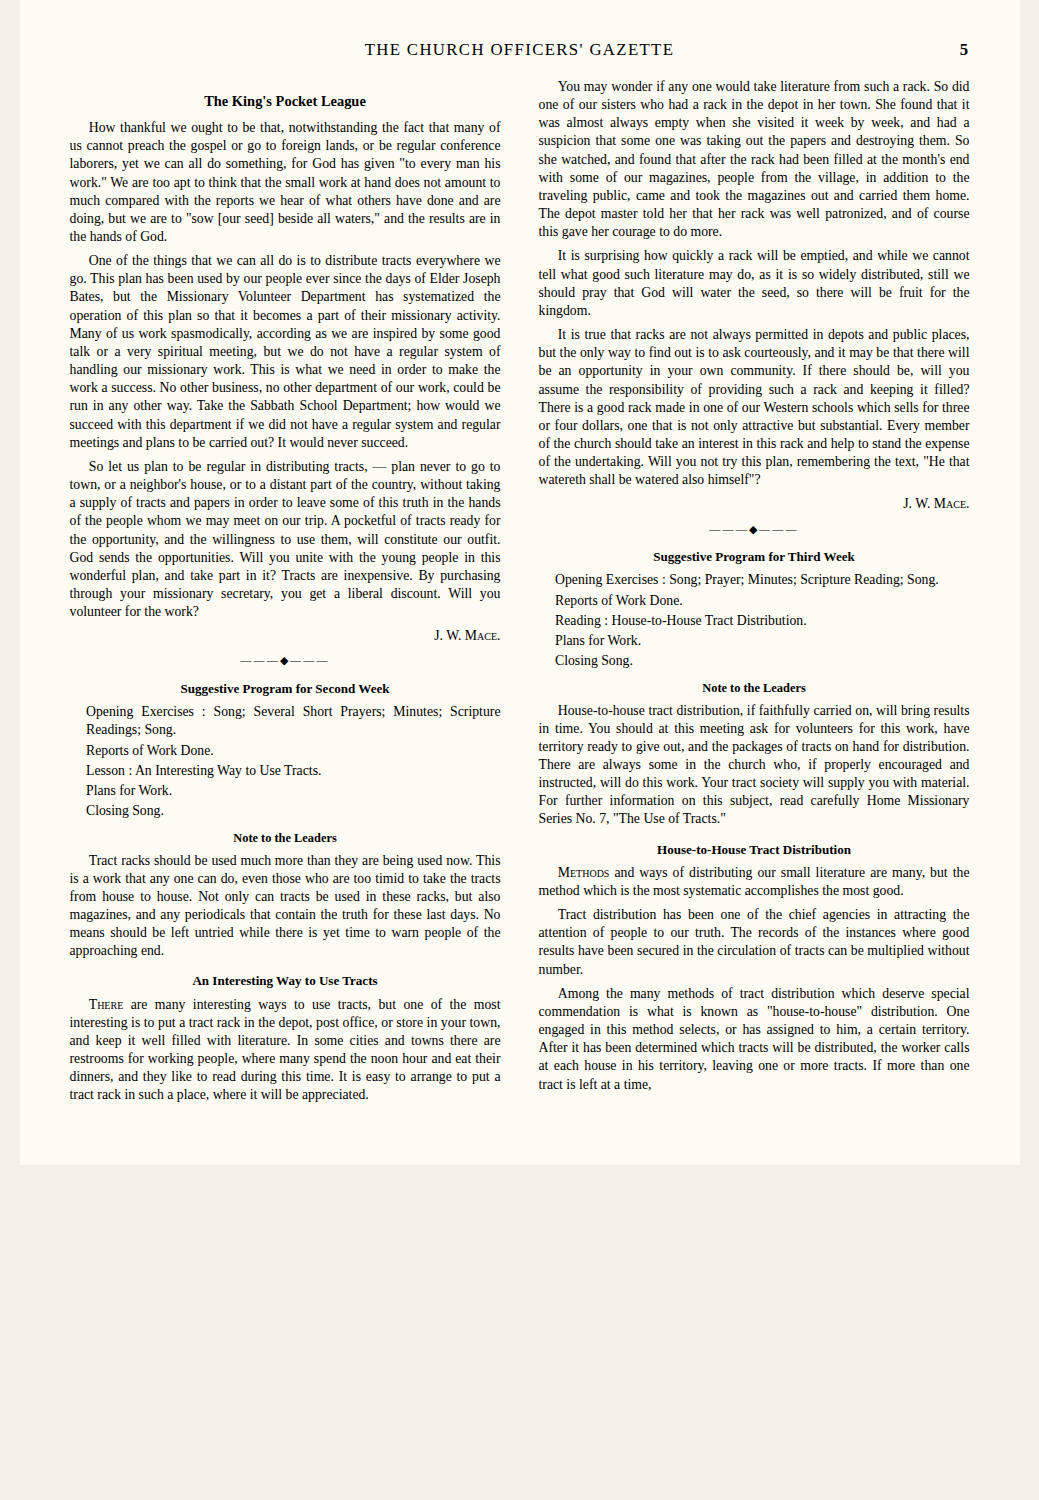THE CHURCH OFFICERS' GAZETTE 5
The King's Pocket League
How thankful we ought to be that, notwithstanding the fact that many of us cannot preach the gospel or go to foreign lands, or be regular conference laborers, yet we can all do something, for God has given "to every man his work." We are too apt to think that the small work at hand does not amount to much compared with the reports we hear of what others have done and are doing, but we are to "sow [our seed] beside all waters," and the results are in the hands of God.
One of the things that we can all do is to distribute tracts everywhere we go. This plan has been used by our people ever since the days of Elder Joseph Bates, but the Missionary Volunteer Department has systematized the operation of this plan so that it becomes a part of their missionary activity. Many of us work spasmodically, according as we are inspired by some good talk or a very spiritual meeting, but we do not have a regular system of handling our missionary work. This is what we need in order to make the work a success. No other business, no other department of our work, could be run in any other way. Take the Sabbath School Department; how would we succeed with this department if we did not have a regular system and regular meetings and plans to be carried out? It would never succeed.
So let us plan to be regular in distributing tracts, — plan never to go to town, or a neighbor's house, or to a distant part of the country, without taking a supply of tracts and papers in order to leave some of this truth in the hands of the people whom we may meet on our trip. A pocketful of tracts ready for the opportunity, and the willingness to use them, will constitute our outfit. God sends the opportunities. Will you unite with the young people in this wonderful plan, and take part in it? Tracts are inexpensive. By purchasing through your missionary secretary, you get a liberal discount. Will you volunteer for the work?
J. W. Mace.
———◆———
Suggestive Program for Second Week
Opening Exercises : Song; Several Short Prayers; Minutes; Scripture Readings; Song.
Reports of Work Done.
Lesson : An Interesting Way to Use Tracts.
Plans for Work.
Closing Song.
Note to the Leaders
Tract racks should be used much more than they are being used now. This is a work that any one can do, even those who are too timid to take the tracts from house to house. Not only can tracts be used in these racks, but also magazines, and any periodicals that contain the truth for these last days. No means should be left untried while there is yet time to warn people of the approaching end.
An Interesting Way to Use Tracts
There are many interesting ways to use tracts, but one of the most interesting is to put a tract rack in the depot, post office, or store in your town, and keep it well filled with literature. In some cities and towns there are restrooms for working people, where many spend the noon hour and eat their dinners, and they like to read during this time. It is easy to arrange to put a tract rack in such a place, where it will be appreciated.
You may wonder if any one would take literature from such a rack. So did one of our sisters who had a rack in the depot in her town. She found that it was almost always empty when she visited it week by week, and had a suspicion that some one was taking out the papers and destroying them. So she watched, and found that after the rack had been filled at the month's end with some of our magazines, people from the village, in addition to the traveling public, came and took the magazines out and carried them home. The depot master told her that her rack was well patronized, and of course this gave her courage to do more.
It is surprising how quickly a rack will be emptied, and while we cannot tell what good such literature may do, as it is so widely distributed, still we should pray that God will water the seed, so there will be fruit for the kingdom.
It is true that racks are not always permitted in depots and public places, but the only way to find out is to ask courteously, and it may be that there will be an opportunity in your own community. If there should be, will you assume the responsibility of providing such a rack and keeping it filled? There is a good rack made in one of our Western schools which sells for three or four dollars, one that is not only attractive but substantial. Every member of the church should take an interest in this rack and help to stand the expense of the undertaking. Will you not try this plan, remembering the text, "He that watereth shall be watered also himself"?
J. W. Mace.
———◆———
Suggestive Program for Third Week
Opening Exercises : Song; Prayer; Minutes; Scripture Reading; Song.
Reports of Work Done.
Reading : House-to-House Tract Distribution.
Plans for Work.
Closing Song.
Note to the Leaders
House-to-house tract distribution, if faithfully carried on, will bring results in time. You should at this meeting ask for volunteers for this work, have territory ready to give out, and the packages of tracts on hand for distribution. There are always some in the church who, if properly encouraged and instructed, will do this work. Your tract society will supply you with material. For further information on this subject, read carefully Home Missionary Series No. 7, "The Use of Tracts."
House-to-House Tract Distribution
Methods and ways of distributing our small literature are many, but the method which is the most systematic accomplishes the most good.
Tract distribution has been one of the chief agencies in attracting the attention of people to our truth. The records of the instances where good results have been secured in the circulation of tracts can be multiplied without number.
Among the many methods of tract distribution which deserve special commendation is what is known as "house-to-house" distribution. One engaged in this method selects, or has assigned to him, a certain territory. After it has been determined which tracts will be distributed, the worker calls at each house in his territory, leaving one or more tracts. If more than one tract is left at a time,